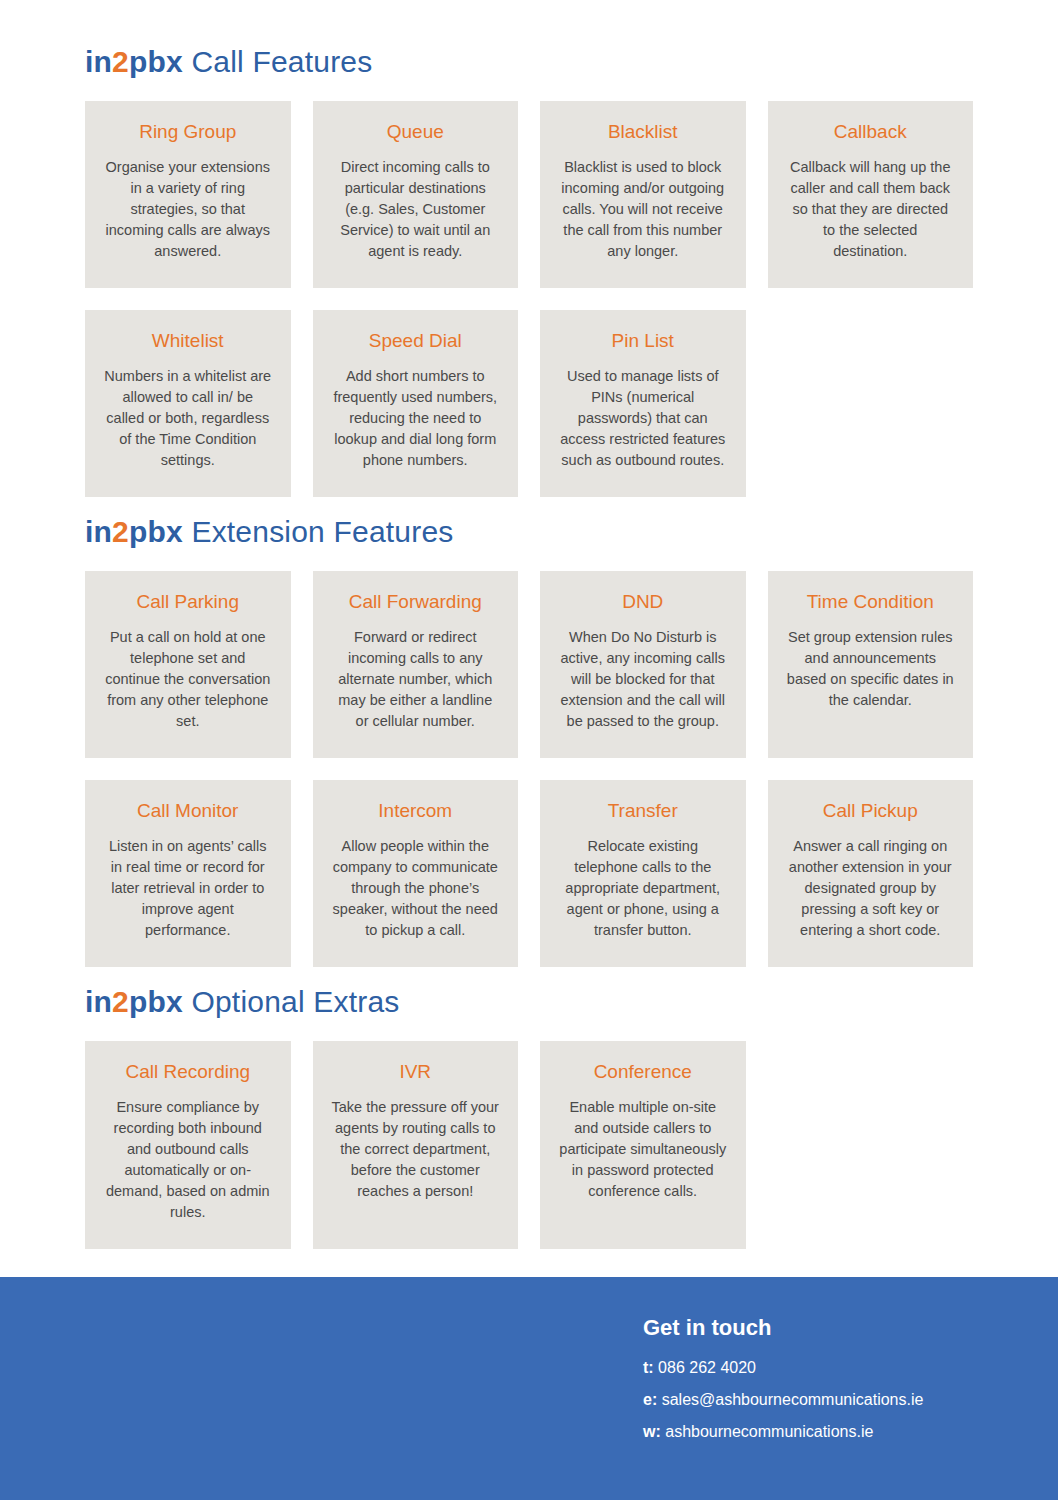in 2 pbx Call Features
Ring Group
Organise your extensions in a variety of ring strategies, so that incoming calls are always answered.
Queue
Direct incoming calls to particular destinations (e.g. Sales, Customer Service) to wait until an agent is ready.
Blacklist
Blacklist is used to block incoming and/or outgoing calls. You will not receive the call from this number any longer.
Callback
Callback will hang up the caller and call them back so that they are directed to the selected destination.
Whitelist
Numbers in a whitelist are allowed to call in/ be called or both, regardless of the Time Condition settings.
Speed Dial
Add short numbers to frequently used numbers, reducing the need to lookup and dial long form phone numbers.
Pin List
Used to manage lists of PINs (numerical passwords) that can access restricted features such as outbound routes.
in 2 pbx Extension Features
Call Parking
Put a call on hold at one telephone set and continue the conversation from any other telephone set.
Call Forwarding
Forward or redirect incoming calls to any alternate number, which may be either a landline or cellular number.
DND
When Do No Disturb is active, any incoming calls will be blocked for that extension and the call will be passed to the group.
Time Condition
Set group extension rules and announcements based on specific dates in the calendar.
Call Monitor
Listen in on agents’ calls in real time or record for later retrieval in order to improve agent performance.
Intercom
Allow people within the company to communicate through the phone’s speaker, without the need to pickup a call.
Transfer
Relocate existing telephone calls to the appropriate department, agent or phone, using a transfer button.
Call Pickup
Answer a call ringing on another extension in your designated group by pressing a soft key or entering a short code.
in 2 pbx Optional Extras
Call Recording
Ensure compliance by recording both inbound and outbound calls automatically or on-demand, based on admin rules.
IVR
Take the pressure off your agents by routing calls to the correct department, before the customer reaches a person!
Conference
Enable multiple on-site and outside callers to participate simultaneously in password protected conference calls.
Get in touch
t: 086 262 4020
e: sales@ashbournecommunications.ie
w: ashbournecommunications.ie